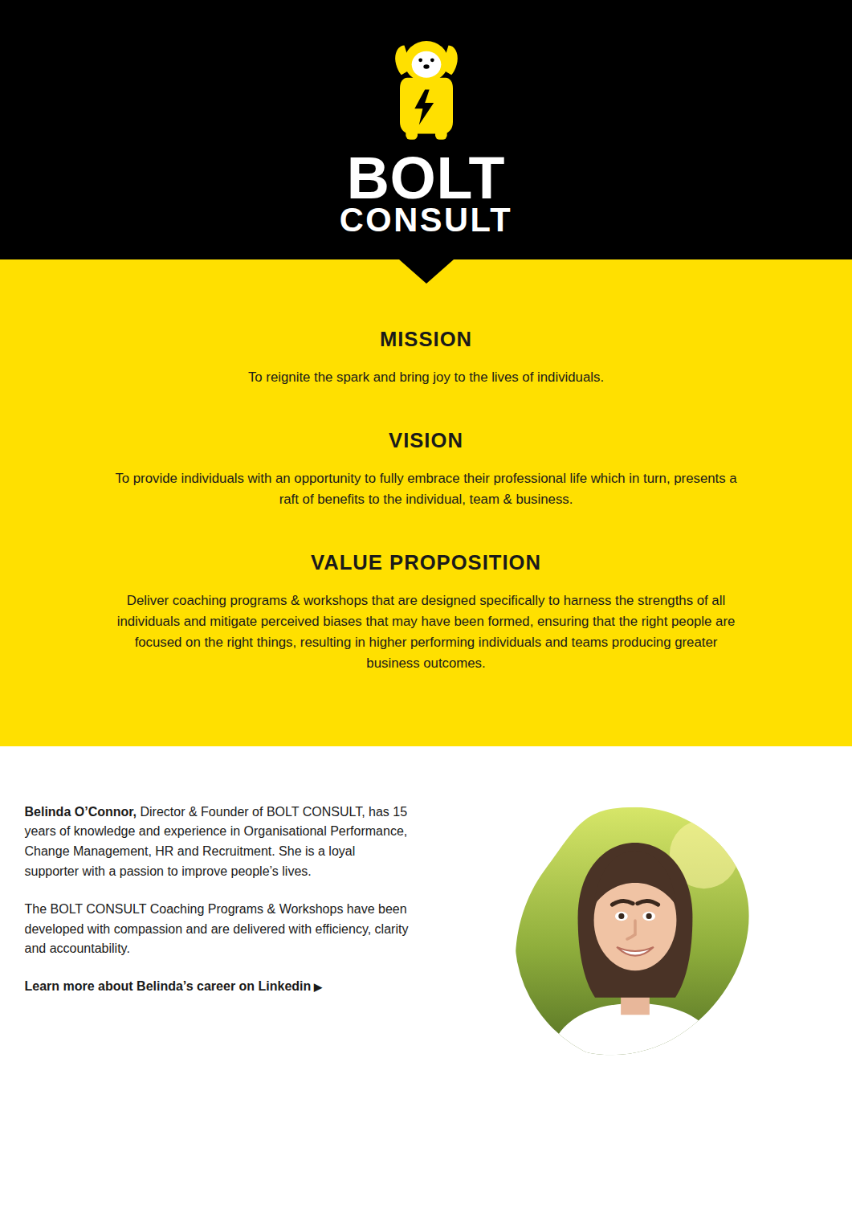BOLT CONSULT
MISSION
To reignite the spark and bring joy to the lives of individuals.
VISION
To provide individuals with an opportunity to fully embrace their professional life which in turn, presents a raft of benefits to the individual, team & business.
VALUE PROPOSITION
Deliver coaching programs & workshops that are designed specifically to harness the strengths of all individuals and mitigate perceived biases that may have been formed, ensuring that the right people are focused on the right things, resulting in higher performing individuals and teams producing greater business outcomes.
Belinda O’Connor, Director & Founder of BOLT CONSULT, has 15 years of knowledge and experience in Organisational Performance, Change Management, HR and Recruitment. She is a loyal supporter with a passion to improve people’s lives.
The BOLT CONSULT Coaching Programs & Workshops have been developed with compassion and are delivered with efficiency, clarity and accountability.
Learn more about Belinda’s career on Linkedin